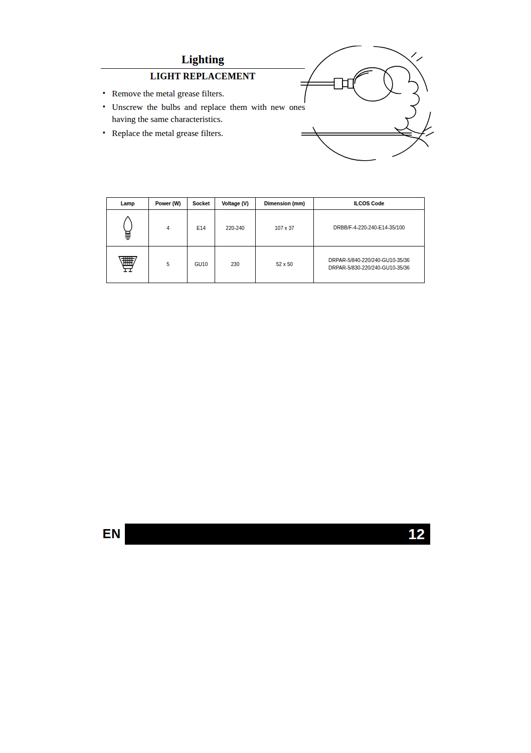Lighting
LIGHT REPLACEMENT
Remove the metal grease filters.
Unscrew the bulbs and replace them with new ones having the same characteristics.
Replace the metal grease filters.
| Lamp | Power (W) | Socket | Voltage (V) | Dimension (mm) | ILCOS Code |
| --- | --- | --- | --- | --- | --- |
| | 4 | E14 | 220-240 | 107 x 37 | DRBB/F-4-220-240-E14-35/100 |
| | 5 | GU10 | 230 | 52 x 50 | DRPAR-5/840-220/240-GU10-35/36 DRPAR-5/830-220/240-GU10-35/36 |
EN
12